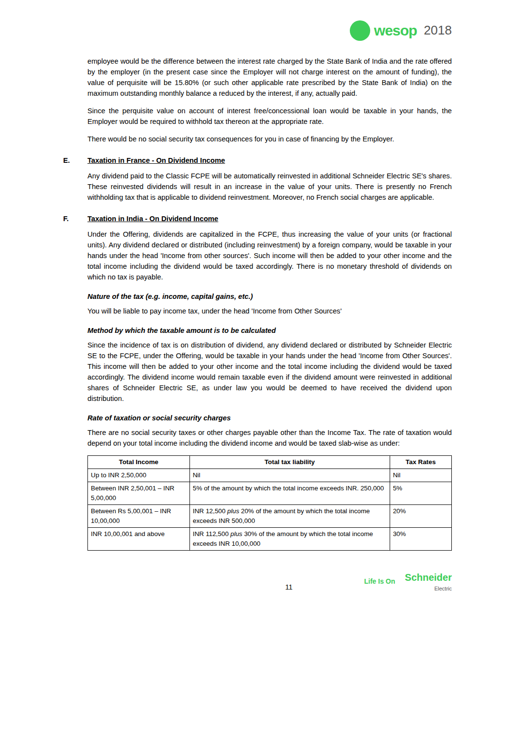wesop 2018
employee would be the difference between the interest rate charged by the State Bank of India and the rate offered by the employer (in the present case since the Employer will not charge interest on the amount of funding), the value of perquisite will be 15.80% (or such other applicable rate prescribed by the State Bank of India) on the maximum outstanding monthly balance a reduced by the interest, if any, actually paid.
Since the perquisite value on account of interest free/concessional loan would be taxable in your hands, the Employer would be required to withhold tax thereon at the appropriate rate.
There would be no social security tax consequences for you in case of financing by the Employer.
E. Taxation in France - On Dividend Income
Any dividend paid to the Classic FCPE will be automatically reinvested in additional Schneider Electric SE's shares. These reinvested dividends will result in an increase in the value of your units. There is presently no French withholding tax that is applicable to dividend reinvestment. Moreover, no French social charges are applicable.
F. Taxation in India - On Dividend Income
Under the Offering, dividends are capitalized in the FCPE, thus increasing the value of your units (or fractional units). Any dividend declared or distributed (including reinvestment) by a foreign company, would be taxable in your hands under the head 'Income from other sources'. Such income will then be added to your other income and the total income including the dividend would be taxed accordingly. There is no monetary threshold of dividends on which no tax is payable.
Nature of the tax (e.g. income, capital gains, etc.)
You will be liable to pay income tax, under the head 'Income from Other Sources'
Method by which the taxable amount is to be calculated
Since the incidence of tax is on distribution of dividend, any dividend declared or distributed by Schneider Electric SE to the FCPE, under the Offering, would be taxable in your hands under the head 'Income from Other Sources'. This income will then be added to your other income and the total income including the dividend would be taxed accordingly. The dividend income would remain taxable even if the dividend amount were reinvested in additional shares of Schneider Electric SE, as under law you would be deemed to have received the dividend upon distribution.
Rate of taxation or social security charges
There are no social security taxes or other charges payable other than the Income Tax. The rate of taxation would depend on your total income including the dividend income and would be taxed slab-wise as under:
| Total Income | Total tax liability | Tax Rates |
| --- | --- | --- |
| Up to INR 2,50,000 | Nil | Nil |
| Between INR 2,50,001 – INR 5,00,000 | 5% of the amount by which the total income exceeds INR. 250,000 | 5% |
| Between Rs 5,00,001 – INR 10,00,000 | INR 12,500 plus 20% of the amount by which the total income exceeds INR 500,000 | 20% |
| INR 10,00,001 and above | INR 112,500 plus 30% of the amount by which the total income exceeds INR 10,00,000 | 30% |
11
Life Is On Schneider Electric